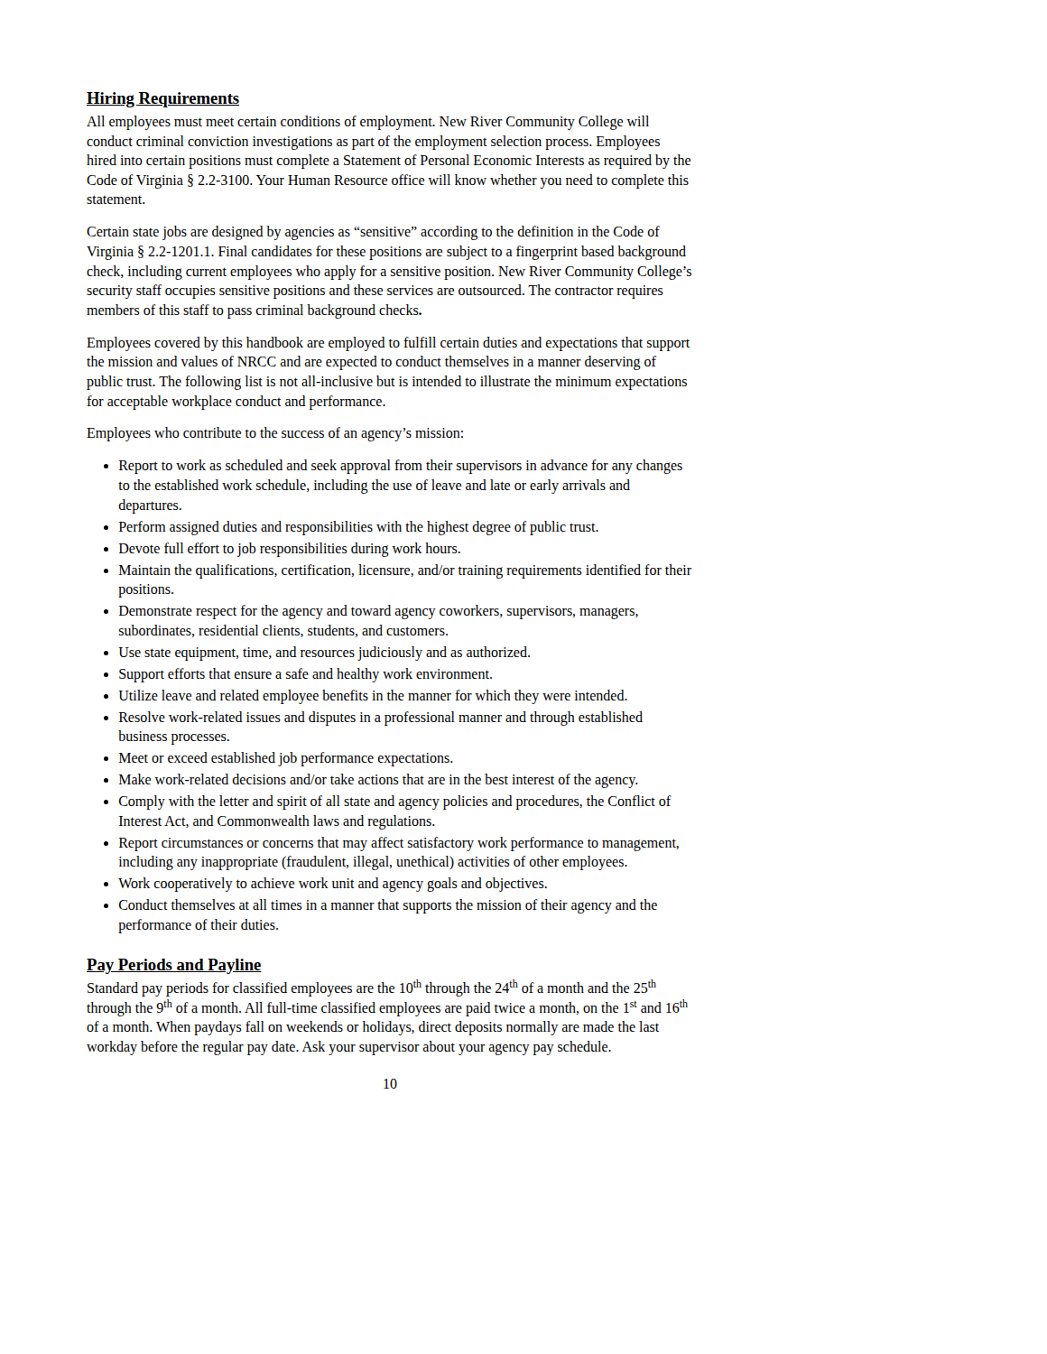Hiring Requirements
All employees must meet certain conditions of employment. New River Community College will conduct criminal conviction investigations as part of the employment selection process. Employees hired into certain positions must complete a Statement of Personal Economic Interests as required by the Code of Virginia § 2.2-3100. Your Human Resource office will know whether you need to complete this statement.
Certain state jobs are designed by agencies as “sensitive” according to the definition in the Code of Virginia § 2.2-1201.1. Final candidates for these positions are subject to a fingerprint based background check, including current employees who apply for a sensitive position. New River Community College’s security staff occupies sensitive positions and these services are outsourced. The contractor requires members of this staff to pass criminal background checks.
Employees covered by this handbook are employed to fulfill certain duties and expectations that support the mission and values of NRCC and are expected to conduct themselves in a manner deserving of public trust. The following list is not all-inclusive but is intended to illustrate the minimum expectations for acceptable workplace conduct and performance.
Employees who contribute to the success of an agency’s mission:
Report to work as scheduled and seek approval from their supervisors in advance for any changes to the established work schedule, including the use of leave and late or early arrivals and departures.
Perform assigned duties and responsibilities with the highest degree of public trust.
Devote full effort to job responsibilities during work hours.
Maintain the qualifications, certification, licensure, and/or training requirements identified for their positions.
Demonstrate respect for the agency and toward agency coworkers, supervisors, managers, subordinates, residential clients, students, and customers.
Use state equipment, time, and resources judiciously and as authorized.
Support efforts that ensure a safe and healthy work environment.
Utilize leave and related employee benefits in the manner for which they were intended.
Resolve work-related issues and disputes in a professional manner and through established business processes.
Meet or exceed established job performance expectations.
Make work-related decisions and/or take actions that are in the best interest of the agency.
Comply with the letter and spirit of all state and agency policies and procedures, the Conflict of Interest Act, and Commonwealth laws and regulations.
Report circumstances or concerns that may affect satisfactory work performance to management, including any inappropriate (fraudulent, illegal, unethical) activities of other employees.
Work cooperatively to achieve work unit and agency goals and objectives.
Conduct themselves at all times in a manner that supports the mission of their agency and the performance of their duties.
Pay Periods and Payline
Standard pay periods for classified employees are the 10th through the 24th of a month and the 25th through the 9th of a month. All full-time classified employees are paid twice a month, on the 1st and 16th of a month. When paydays fall on weekends or holidays, direct deposits normally are made the last workday before the regular pay date. Ask your supervisor about your agency pay schedule.
10